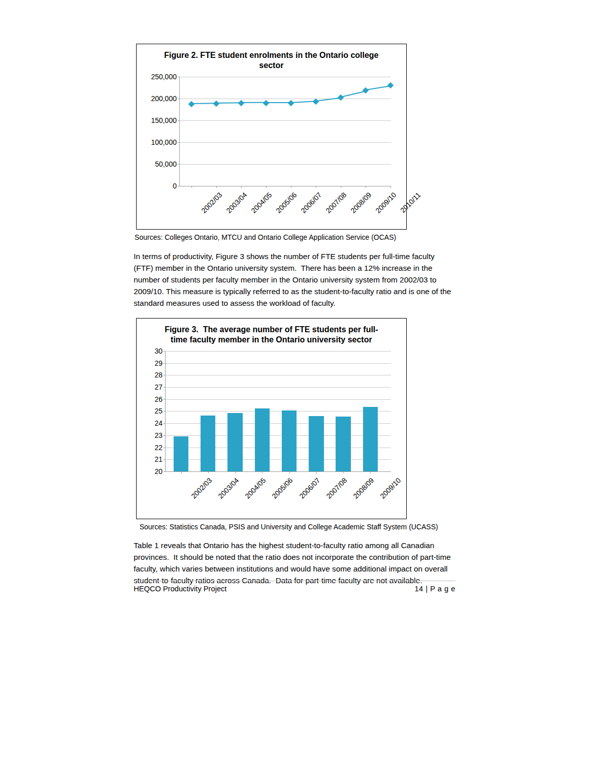Figure 2. FTE student enrolments in the Ontario college
sector
250,000
200,000
150,000
100,000
50,000
0
2002/03
2003/04
2004/05
2005/06
2006/07
2007/08
2008/09
2009/10
2010/11
Sources: Colleges Ontario, MTCU and Ontario College Application Service (OCAS)
In terms of productivity, Figure 3 shows the number of FTE students per full-time faculty (FTF) member in the Ontario university system. There has been a 12% increase in the number of students per faculty member in the Ontario university system from 2002/03 to 2009/10. This measure is typically referred to as the student-to-faculty ratio and is one of the standard measures used to assess the workload of faculty.
Figure 3. The average number of FTE students per full-
time faculty member in the Ontario university sector
30
29
28
27
26
25
24
23
22
21
20
2002/03
2003/04
2004/05
2005/06
2006/07
2007/08
2008/09
2009/10
Sources: Statistics Canada, PSIS and University and College Academic Staff System (UCASS)
Table 1 reveals that Ontario has the highest student-to-faculty ratio among all Canadian provinces. It should be noted that the ratio does not incorporate the contribution of part-time faculty, which varies between institutions and would have some additional impact on overall student-to-faculty ratios across Canada. Data for part-time faculty are not available.
HEQCO Productivity Project
14 | P a g e